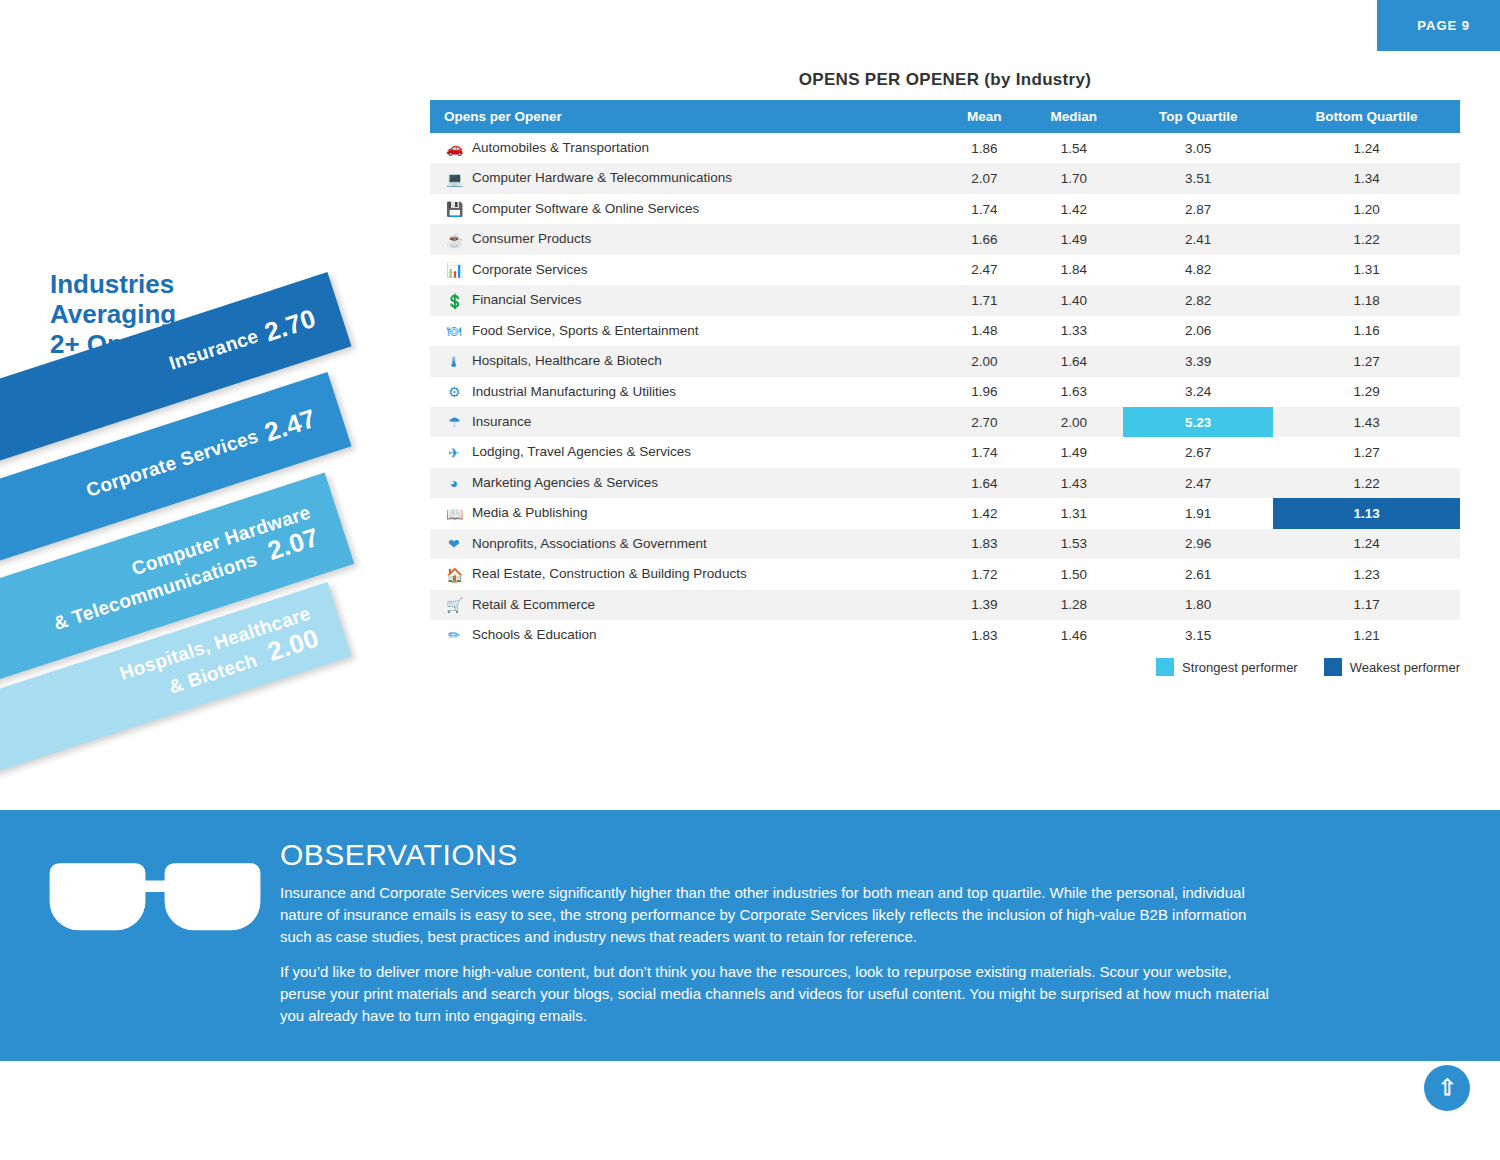PAGE 9
Industries Averaging
2+ Opens per
Opener
Insurance 2.70
Corporate Services 2.47
Computer Hardware
& Telecommunications 2.07
Hospitals, Healthcare
& Biotech 2.00
OPENS PER OPENER (by Industry)
| Opens per Opener | Mean | Median | Top Quartile | Bottom Quartile |
| --- | --- | --- | --- | --- |
| 🚗 Automobiles & Transportation | 1.86 | 1.54 | 3.05 | 1.24 |
| 💻 Computer Hardware & Telecommunications | 2.07 | 1.70 | 3.51 | 1.34 |
| 💾 Computer Software & Online Services | 1.74 | 1.42 | 2.87 | 1.20 |
| ☕ Consumer Products | 1.66 | 1.49 | 2.41 | 1.22 |
| 📊 Corporate Services | 2.47 | 1.84 | 4.82 | 1.31 |
| 💲 Financial Services | 1.71 | 1.40 | 2.82 | 1.18 |
| 🍽 Food Service, Sports & Entertainment | 1.48 | 1.33 | 2.06 | 1.16 |
| 🌡 Hospitals, Healthcare & Biotech | 2.00 | 1.64 | 3.39 | 1.27 |
| ⚙ Industrial Manufacturing & Utilities | 1.96 | 1.63 | 3.24 | 1.29 |
| ☂ Insurance | 2.70 | 2.00 | 5.23 | 1.43 |
| ✈ Lodging, Travel Agencies & Services | 1.74 | 1.49 | 2.67 | 1.27 |
| ◕ Marketing Agencies & Services | 1.64 | 1.43 | 2.47 | 1.22 |
| 📖 Media & Publishing | 1.42 | 1.31 | 1.91 | 1.13 |
| ❤ Nonprofits, Associations & Government | 1.83 | 1.53 | 2.96 | 1.24 |
| 🏠 Real Estate, Construction & Building Products | 1.72 | 1.50 | 2.61 | 1.23 |
| 🛒 Retail & Ecommerce | 1.39 | 1.28 | 1.80 | 1.17 |
| ✏ Schools & Education | 1.83 | 1.46 | 3.15 | 1.21 |
Strongest performer
Weakest performer
OBSERVATIONS
Insurance and Corporate Services were significantly higher than the other industries for both mean and top quartile. While the personal, individual nature of insurance emails is easy to see, the strong performance by Corporate Services likely reflects the inclusion of high-value B2B information such as case studies, best practices and industry news that readers want to retain for reference.
If you’d like to deliver more high-value content, but don’t think you have the resources, look to repurpose existing materials. Scour your website, peruse your print materials and search your blogs, social media channels and videos for useful content. You might be surprised at how much material you already have to turn into engaging emails.
⇧